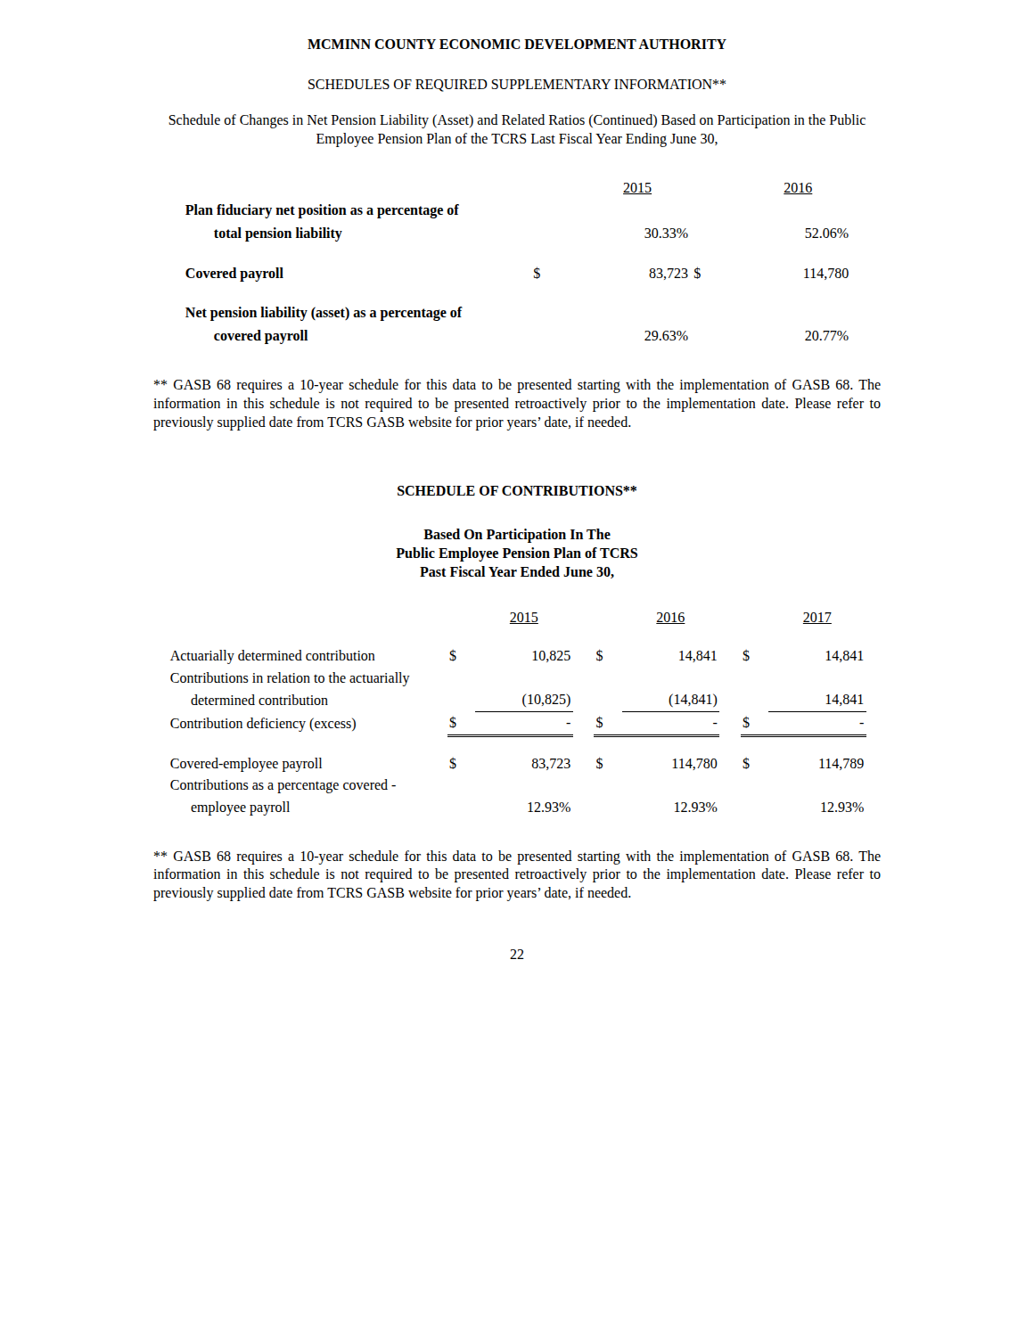MCMINN COUNTY ECONOMIC DEVELOPMENT AUTHORITY
SCHEDULES OF REQUIRED SUPPLEMENTARY INFORMATION**
Schedule of Changes in Net Pension Liability (Asset) and Related Ratios (Continued) Based on Participation in the Public Employee Pension Plan of the TCRS Last Fiscal Year Ending June 30,
| | | 2015 | | 2016 |
| Plan fiduciary net position as a percentage of | | | | |
| total pension liability | | 30.33% | | 52.06% |
| Covered payroll | $ | 83,723 | $ | 114,780 |
| Net pension liability (asset) as a percentage of | | | | |
| covered payroll | | 29.63% | | 20.77% |
** GASB 68 requires a 10-year schedule for this data to be presented starting with the implementation of GASB 68. The information in this schedule is not required to be presented retroactively prior to the implementation date. Please refer to previously supplied date from TCRS GASB website for prior years’ date, if needed.
SCHEDULE OF CONTRIBUTIONS**
Based On Participation In The Public Employee Pension Plan of TCRS Past Fiscal Year Ended June 30,
| | | 2015 | | | 2016 | | | 2017 |
| Actuarially determined contribution | $ | 10,825 | | $ | 14,841 | | $ | 14,841 |
| Contributions in relation to the actuarially | | | | | | | | |
| determined contribution | | (10,825) | | | (14,841) | | | 14,841 |
| Contribution deficiency (excess) | $ | - | | $ | - | | $ | - |
| Covered-employee payroll | $ | 83,723 | | $ | 114,780 | | $ | 114,789 |
| Contributions as a percentage covered - | | | | | | | | |
| employee payroll | | 12.93% | | | 12.93% | | | 12.93% |
** GASB 68 requires a 10-year schedule for this data to be presented starting with the implementation of GASB 68. The information in this schedule is not required to be presented retroactively prior to the implementation date. Please refer to previously supplied date from TCRS GASB website for prior years’ date, if needed.
22